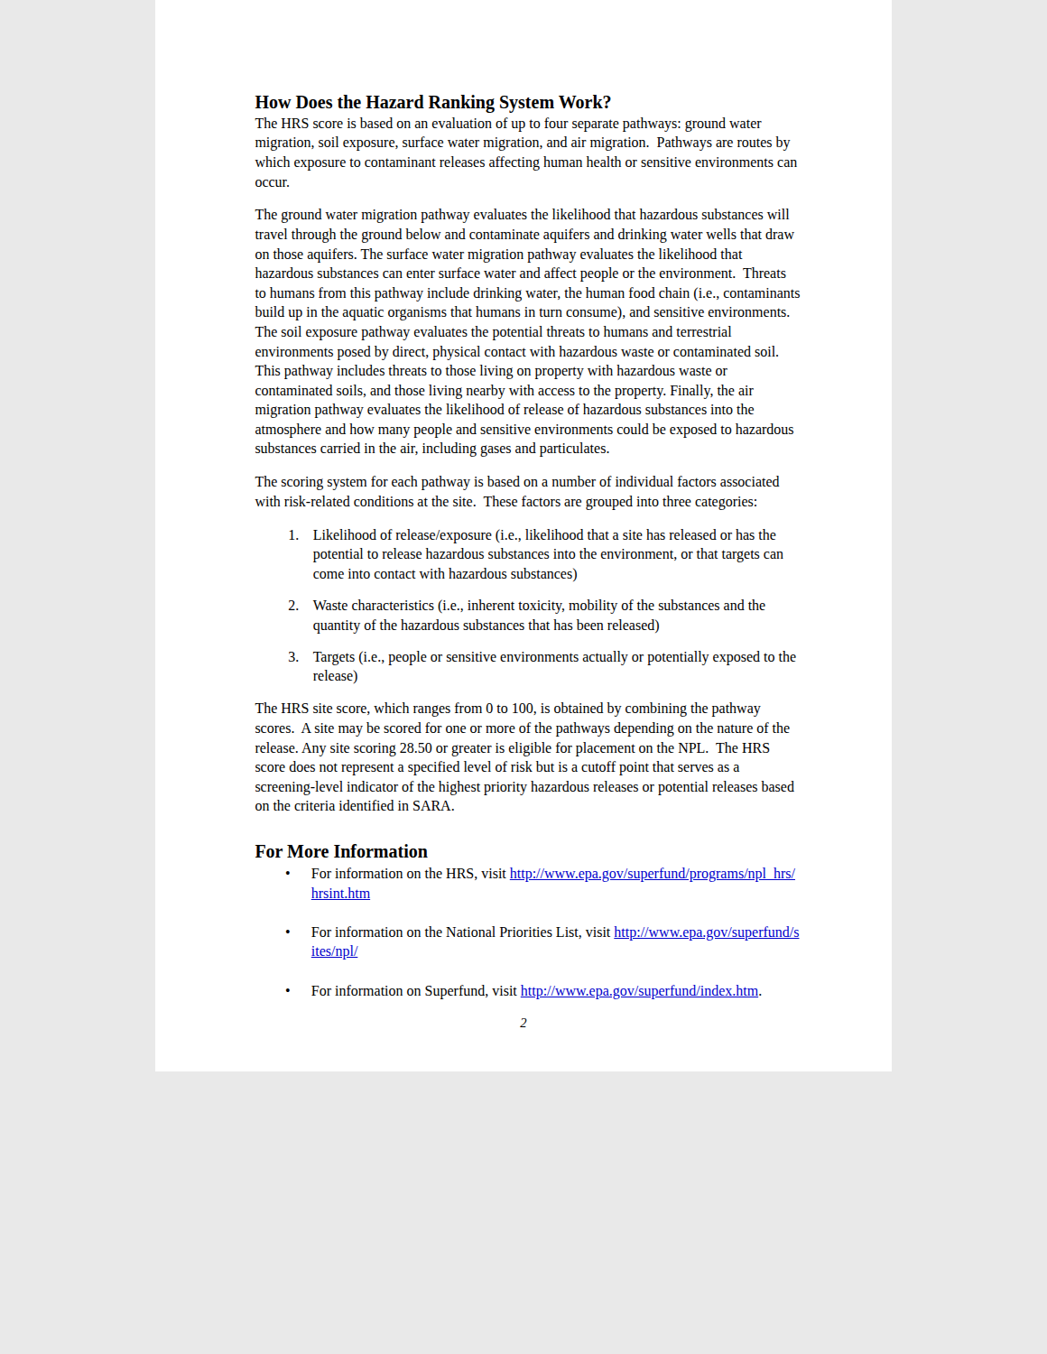How Does the Hazard Ranking System Work?
The HRS score is based on an evaluation of up to four separate pathways: ground water migration, soil exposure, surface water migration, and air migration. Pathways are routes by which exposure to contaminant releases affecting human health or sensitive environments can occur.
The ground water migration pathway evaluates the likelihood that hazardous substances will travel through the ground below and contaminate aquifers and drinking water wells that draw on those aquifers. The surface water migration pathway evaluates the likelihood that hazardous substances can enter surface water and affect people or the environment. Threats to humans from this pathway include drinking water, the human food chain (i.e., contaminants build up in the aquatic organisms that humans in turn consume), and sensitive environments. The soil exposure pathway evaluates the potential threats to humans and terrestrial environments posed by direct, physical contact with hazardous waste or contaminated soil. This pathway includes threats to those living on property with hazardous waste or contaminated soils, and those living nearby with access to the property. Finally, the air migration pathway evaluates the likelihood of release of hazardous substances into the atmosphere and how many people and sensitive environments could be exposed to hazardous substances carried in the air, including gases and particulates.
The scoring system for each pathway is based on a number of individual factors associated with risk-related conditions at the site. These factors are grouped into three categories:
Likelihood of release/exposure (i.e., likelihood that a site has released or has the potential to release hazardous substances into the environment, or that targets can come into contact with hazardous substances)
Waste characteristics (i.e., inherent toxicity, mobility of the substances and the quantity of the hazardous substances that has been released)
Targets (i.e., people or sensitive environments actually or potentially exposed to the release)
The HRS site score, which ranges from 0 to 100, is obtained by combining the pathway scores. A site may be scored for one or more of the pathways depending on the nature of the release. Any site scoring 28.50 or greater is eligible for placement on the NPL. The HRS score does not represent a specified level of risk but is a cutoff point that serves as a screening-level indicator of the highest priority hazardous releases or potential releases based on the criteria identified in SARA.
For More Information
For information on the HRS, visit http://www.epa.gov/superfund/programs/npl_hrs/hrsint.htm
For information on the National Priorities List, visit http://www.epa.gov/superfund/sites/npl/
For information on Superfund, visit http://www.epa.gov/superfund/index.htm.
2